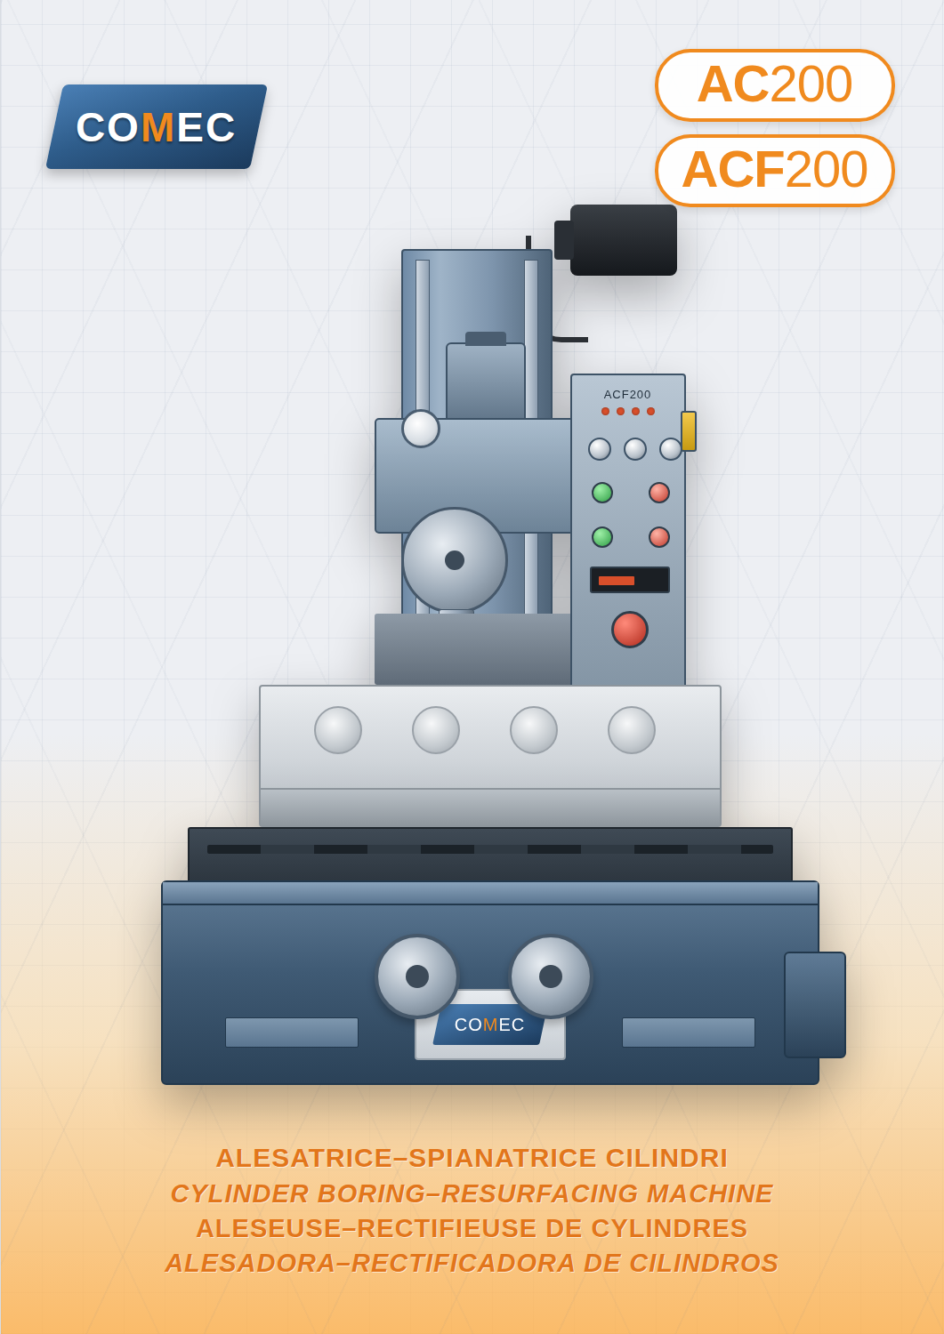COMEC
AC 200
ACF 200
ACF200
COMEC
ALESATRICE–SPIANATRICE CILINDRI
CYLINDER BORING–RESURFACING MACHINE
ALESEUSE–RECTIFIEUSE DE CYLINDRES
ALESADORA–RECTIFICADORA DE CILINDROS